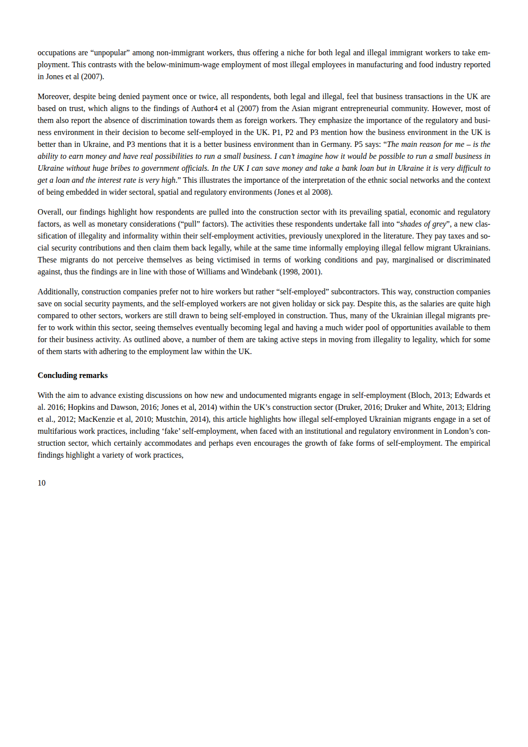occupations are “unpopular” among non-immigrant workers, thus offering a niche for both legal and illegal immigrant workers to take employment. This contrasts with the below-minimum-wage employment of most illegal employees in manufacturing and food industry reported in Jones et al (2007).
Moreover, despite being denied payment once or twice, all respondents, both legal and illegal, feel that business transactions in the UK are based on trust, which aligns to the findings of Author4 et al (2007) from the Asian migrant entrepreneurial community. However, most of them also report the absence of discrimination towards them as foreign workers. They emphasize the importance of the regulatory and business environment in their decision to become self-employed in the UK. P1, P2 and P3 mention how the business environment in the UK is better than in Ukraine, and P3 mentions that it is a better business environment than in Germany. P5 says: “The main reason for me – is the ability to earn money and have real possibilities to run a small business. I can’t imagine how it would be possible to run a small business in Ukraine without huge bribes to government officials. In the UK I can save money and take a bank loan but in Ukraine it is very difficult to get a loan and the interest rate is very high.” This illustrates the importance of the interpretation of the ethnic social networks and the context of being embedded in wider sectoral, spatial and regulatory environments (Jones et al 2008).
Overall, our findings highlight how respondents are pulled into the construction sector with its prevailing spatial, economic and regulatory factors, as well as monetary considerations (“pull” factors). The activities these respondents undertake fall into “shades of grey”, a new classification of illegality and informality within their self-employment activities, previously unexplored in the literature. They pay taxes and social security contributions and then claim them back legally, while at the same time informally employing illegal fellow migrant Ukrainians. These migrants do not perceive themselves as being victimised in terms of working conditions and pay, marginalised or discriminated against, thus the findings are in line with those of Williams and Windebank (1998, 2001).
Additionally, construction companies prefer not to hire workers but rather “self-employed” subcontractors. This way, construction companies save on social security payments, and the self-employed workers are not given holiday or sick pay. Despite this, as the salaries are quite high compared to other sectors, workers are still drawn to being self-employed in construction. Thus, many of the Ukrainian illegal migrants prefer to work within this sector, seeing themselves eventually becoming legal and having a much wider pool of opportunities available to them for their business activity. As outlined above, a number of them are taking active steps in moving from illegality to legality, which for some of them starts with adhering to the employment law within the UK.
Concluding remarks
With the aim to advance existing discussions on how new and undocumented migrants engage in self-employment (Bloch, 2013; Edwards et al. 2016; Hopkins and Dawson, 2016; Jones et al, 2014) within the UK’s construction sector (Druker, 2016; Druker and White, 2013; Eldring et al., 2012; MacKenzie et al, 2010; Mustchin, 2014), this article highlights how illegal self-employed Ukrainian migrants engage in a set of multifarious work practices, including ‘fake’ self-employment, when faced with an institutional and regulatory environment in London’s construction sector, which certainly accommodates and perhaps even encourages the growth of fake forms of self-employment. The empirical findings highlight a variety of work practices,
10